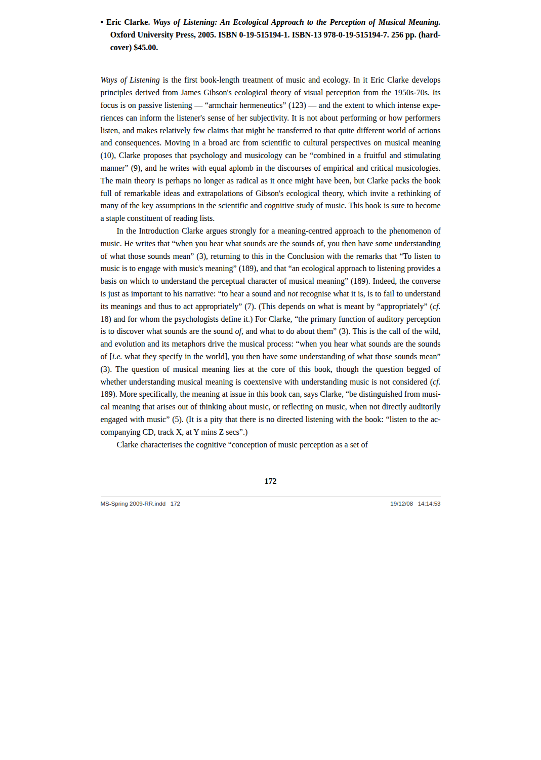• Eric Clarke. Ways of Listening: An Ecological Approach to the Perception of Musical Meaning. Oxford University Press, 2005. ISBN 0-19-515194-1. ISBN-13 978-0-19-515194-7. 256 pp. (hardcover) $45.00.
Ways of Listening is the first book-length treatment of music and ecology. In it Eric Clarke develops principles derived from James Gibson's ecological theory of visual perception from the 1950s-70s. Its focus is on passive listening — “armchair hermeneutics” (123) — and the extent to which intense experiences can inform the listener's sense of her subjectivity. It is not about performing or how performers listen, and makes relatively few claims that might be transferred to that quite different world of actions and consequences. Moving in a broad arc from scientific to cultural perspectives on musical meaning (10), Clarke proposes that psychology and musicology can be “combined in a fruitful and stimulating manner” (9), and he writes with equal aplomb in the discourses of empirical and critical musicologies. The main theory is perhaps no longer as radical as it once might have been, but Clarke packs the book full of remarkable ideas and extrapolations of Gibson's ecological theory, which invite a rethinking of many of the key assumptions in the scientific and cognitive study of music. This book is sure to become a staple constituent of reading lists.
In the Introduction Clarke argues strongly for a meaning-centred approach to the phenomenon of music. He writes that “when you hear what sounds are the sounds of, you then have some understanding of what those sounds mean” (3), returning to this in the Conclusion with the remarks that “To listen to music is to engage with music's meaning” (189), and that “an ecological approach to listening provides a basis on which to understand the perceptual character of musical meaning” (189). Indeed, the converse is just as important to his narrative: “to hear a sound and not recognise what it is, is to fail to understand its meanings and thus to act appropriately” (7). (This depends on what is meant by “appropriately” (cf. 18) and for whom the psychologists define it.) For Clarke, “the primary function of auditory perception is to discover what sounds are the sound of, and what to do about them” (3). This is the call of the wild, and evolution and its metaphors drive the musical process: “when you hear what sounds are the sounds of [i.e. what they specify in the world], you then have some understanding of what those sounds mean” (3). The question of musical meaning lies at the core of this book, though the question begged of whether understanding musical meaning is coextensive with understanding music is not considered (cf. 189). More specifically, the meaning at issue in this book can, says Clarke, “be distinguished from musical meaning that arises out of thinking about music, or reflecting on music, when not directly auditorily engaged with music” (5). (It is a pity that there is no directed listening with the book: “listen to the accompanying CD, track X, at Y mins Z secs”.)
Clarke characterises the cognitive “conception of music perception as a set of
172
MS-Spring 2009-RR.indd 172 19/12/08 14:14:53